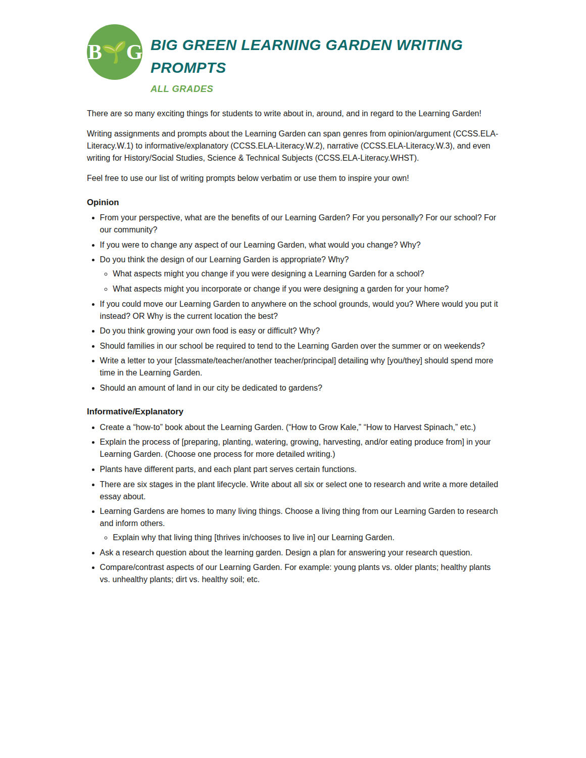B🌱G
Big Green Learning Garden Writing Prompts
All Grades
There are so many exciting things for students to write about in, around, and in regard to the Learning Garden!
Writing assignments and prompts about the Learning Garden can span genres from opinion/argument (CCSS.ELA-Literacy.W.1) to informative/explanatory (CCSS.ELA-Literacy.W.2), narrative (CCSS.ELA-Literacy.W.3), and even writing for History/Social Studies, Science & Technical Subjects (CCSS.ELA-Literacy.WHST).
Feel free to use our list of writing prompts below verbatim or use them to inspire your own!
Opinion
From your perspective, what are the benefits of our Learning Garden? For you personally? For our school? For our community?
If you were to change any aspect of our Learning Garden, what would you change? Why?
Do you think the design of our Learning Garden is appropriate? Why?
What aspects might you change if you were designing a Learning Garden for a school?
What aspects might you incorporate or change if you were designing a garden for your home?
If you could move our Learning Garden to anywhere on the school grounds, would you? Where would you put it instead? OR Why is the current location the best?
Do you think growing your own food is easy or difficult? Why?
Should families in our school be required to tend to the Learning Garden over the summer or on weekends?
Write a letter to your [classmate/teacher/another teacher/principal] detailing why [you/they] should spend more time in the Learning Garden.
Should an amount of land in our city be dedicated to gardens?
Informative/Explanatory
Create a “how-to” book about the Learning Garden. (“How to Grow Kale,” “How to Harvest Spinach,” etc.)
Explain the process of [preparing, planting, watering, growing, harvesting, and/or eating produce from] in your Learning Garden. (Choose one process for more detailed writing.)
Plants have different parts, and each plant part serves certain functions.
There are six stages in the plant lifecycle. Write about all six or select one to research and write a more detailed essay about.
Learning Gardens are homes to many living things. Choose a living thing from our Learning Garden to research and inform others.
Explain why that living thing [thrives in/chooses to live in] our Learning Garden.
Ask a research question about the learning garden. Design a plan for answering your research question.
Compare/contrast aspects of our Learning Garden. For example: young plants vs. older plants; healthy plants vs. unhealthy plants; dirt vs. healthy soil; etc.